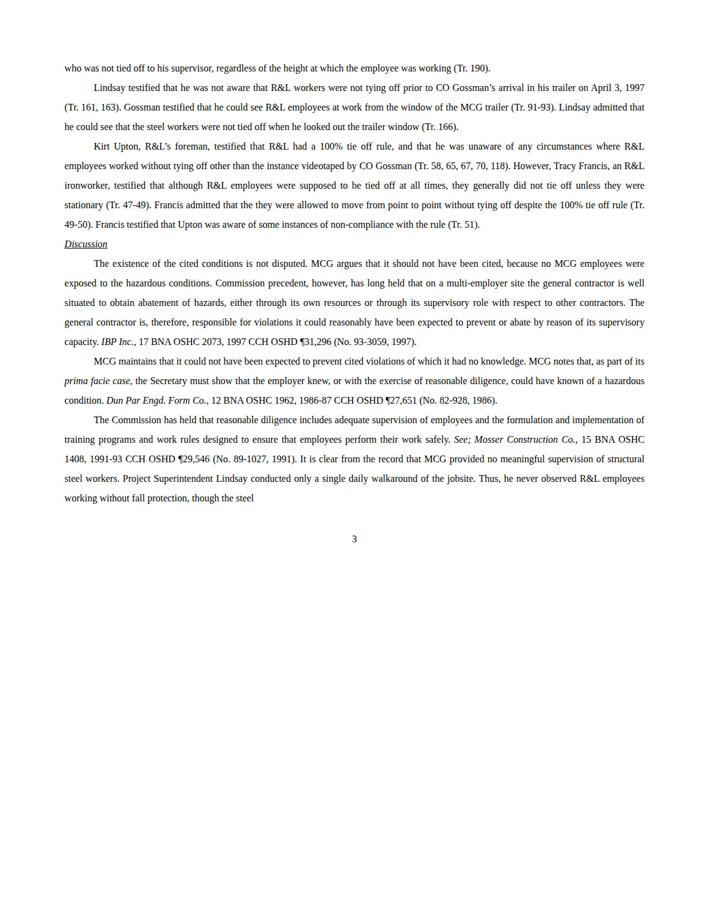who was not tied off to his supervisor, regardless of the height at which the employee was working (Tr. 190).
Lindsay testified that he was not aware that R&L workers were not tying off prior to CO Gossman’s arrival in his trailer on April 3, 1997 (Tr. 161, 163). Gossman testified that he could see R&L employees at work from the window of the MCG trailer (Tr. 91-93). Lindsay admitted that he could see that the steel workers were not tied off when he looked out the trailer window (Tr. 166).
Kirt Upton, R&L’s foreman, testified that R&L had a 100% tie off rule, and that he was unaware of any circumstances where R&L employees worked without tying off other than the instance videotaped by CO Gossman (Tr. 58, 65, 67, 70, 118). However, Tracy Francis, an R&L ironworker, testified that although R&L employees were supposed to be tied off at all times, they generally did not tie off unless they were stationary (Tr. 47-49). Francis admitted that the they were allowed to move from point to point without tying off despite the 100% tie off rule (Tr. 49-50). Francis testified that Upton was aware of some instances of non-compliance with the rule (Tr. 51).
Discussion
The existence of the cited conditions is not disputed. MCG argues that it should not have been cited, because no MCG employees were exposed to the hazardous conditions. Commission precedent, however, has long held that on a multi-employer site the general contractor is well situated to obtain abatement of hazards, either through its own resources or through its supervisory role with respect to other contractors. The general contractor is, therefore, responsible for violations it could reasonably have been expected to prevent or abate by reason of its supervisory capacity. IBP Inc., 17 BNA OSHC 2073, 1997 CCH OSHD ¶31,296 (No. 93-3059, 1997).
MCG maintains that it could not have been expected to prevent cited violations of which it had no knowledge. MCG notes that, as part of its prima facie case, the Secretary must show that the employer knew, or with the exercise of reasonable diligence, could have known of a hazardous condition. Dun Par Engd. Form Co., 12 BNA OSHC 1962, 1986-87 CCH OSHD ¶27,651 (No. 82-928, 1986).
The Commission has held that reasonable diligence includes adequate supervision of employees and the formulation and implementation of training programs and work rules designed to ensure that employees perform their work safely. See; Mosser Construction Co., 15 BNA OSHC 1408, 1991-93 CCH OSHD ¶29,546 (No. 89-1027, 1991). It is clear from the record that MCG provided no meaningful supervision of structural steel workers. Project Superintendent Lindsay conducted only a single daily walkaround of the jobsite. Thus, he never observed R&L employees working without fall protection, though the steel
3